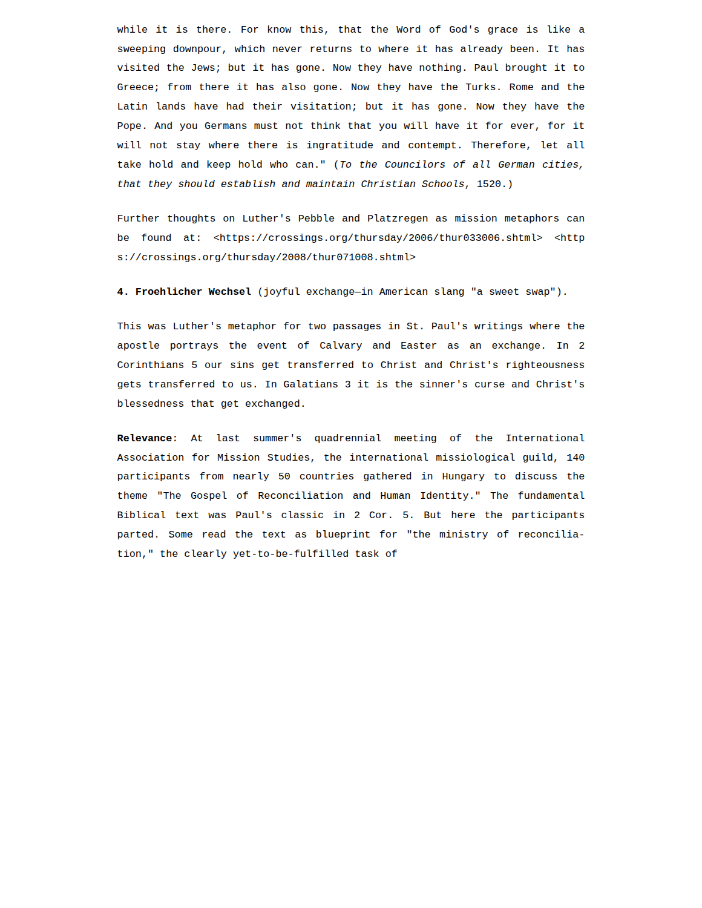while it is there. For know this, that the Word of God's grace is like a sweeping downpour, which never returns to where it has already been. It has visited the Jews; but it has gone. Now they have nothing. Paul brought it to Greece; from there it has also gone. Now they have the Turks. Rome and the Latin lands have had their visitation; but it has gone. Now they have the Pope. And you Germans must not think that you will have it for ever, for it will not stay where there is ingratitude and contempt. Therefore, let all take hold and keep hold who can." (To the Councilors of all German cities, that they should establish and maintain Christian Schools, 1520.)
Further thoughts on Luther's Pebble and Platzregen as mission metaphors can be found at: <https://crossings.org/thursday/2006/thur033006.shtml> <https://crossings.org/thursday/2008/thur071008.shtml>
4. Froehlicher Wechsel (joyful exchange—in American slang "a sweet swap").
This was Luther's metaphor for two passages in St. Paul's writings where the apostle portrays the event of Calvary and Easter as an exchange. In 2 Corinthians 5 our sins get transferred to Christ and Christ's righteousness gets transferred to us. In Galatians 3 it is the sinner's curse and Christ's blessedness that get exchanged.
Relevance: At last summer's quadrennial meeting of the International Association for Mission Studies, the international missiological guild, 140 participants from nearly 50 countries gathered in Hungary to discuss the theme "The Gospel of Reconciliation and Human Identity." The fundamental Biblical text was Paul's classic in 2 Cor. 5. But here the participants parted. Some read the text as blueprint for "the ministry of reconciliation," the clearly yet-to-be-fulfilled task of